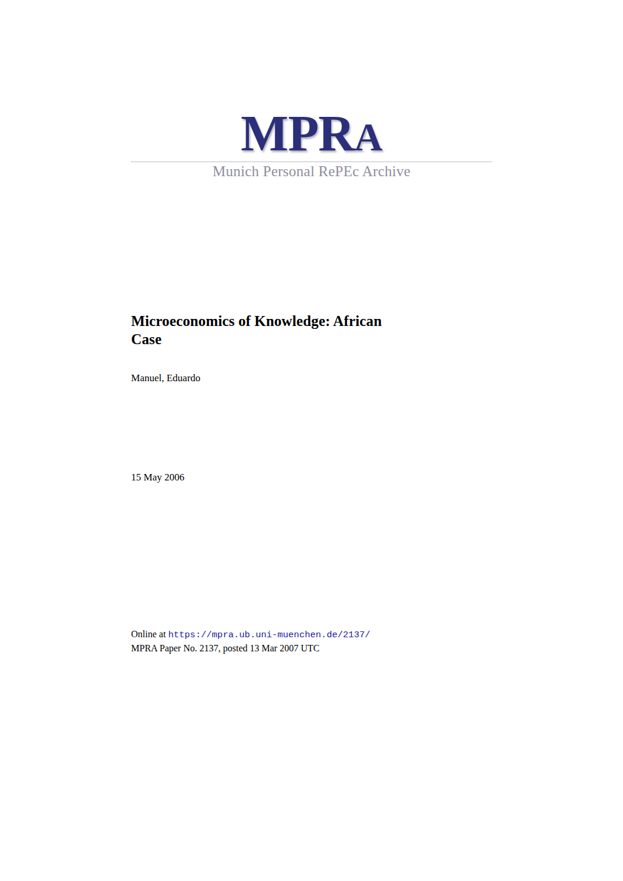MPRA
Munich Personal RePEc Archive
Microeconomics of Knowledge: African
Case
Manuel, Eduardo
15 May 2006
Online at https://mpra.ub.uni-muenchen.de/2137/ MPRA Paper No. 2137, posted 13 Mar 2007 UTC